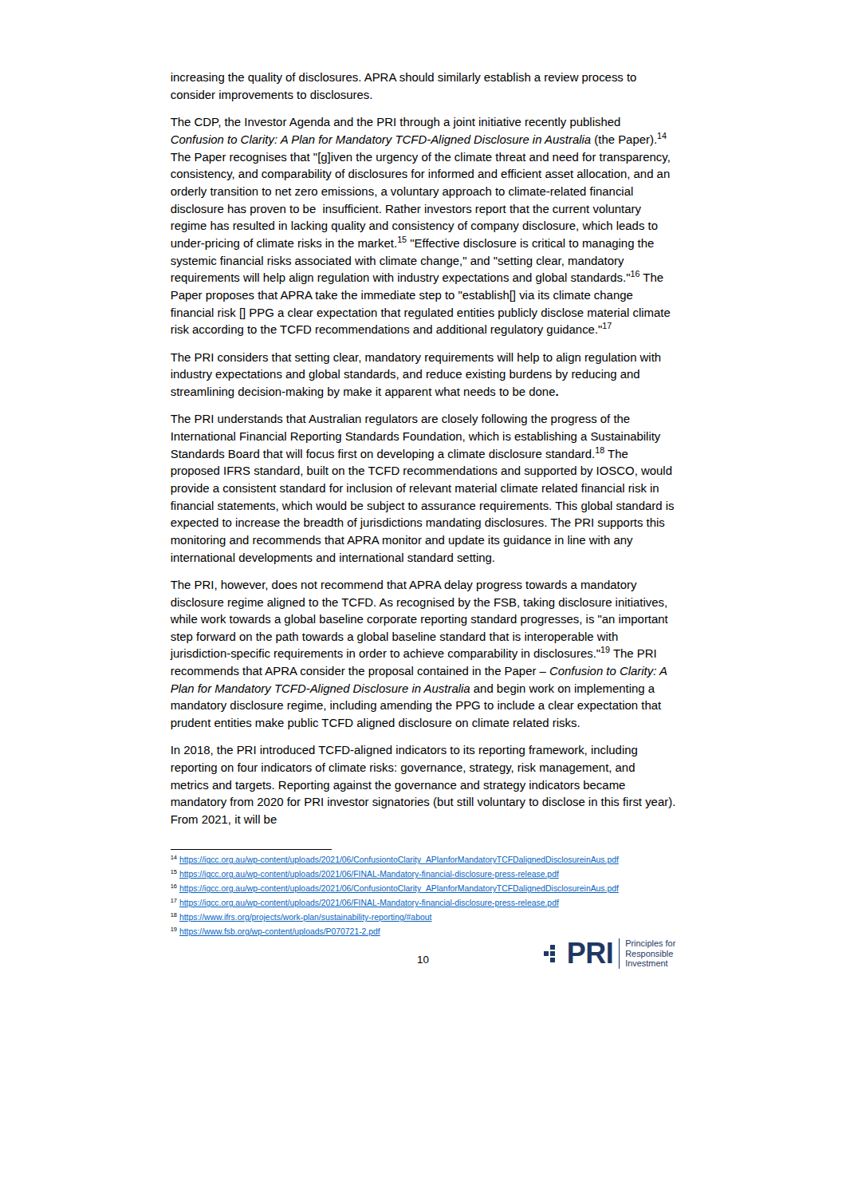increasing the quality of disclosures. APRA should similarly establish a review process to consider improvements to disclosures.
The CDP, the Investor Agenda and the PRI through a joint initiative recently published Confusion to Clarity: A Plan for Mandatory TCFD-Aligned Disclosure in Australia (the Paper).14 The Paper recognises that "[g]iven the urgency of the climate threat and need for transparency, consistency, and comparability of disclosures for informed and efficient asset allocation, and an orderly transition to net zero emissions, a voluntary approach to climate-related financial disclosure has proven to be insufficient. Rather investors report that the current voluntary regime has resulted in lacking quality and consistency of company disclosure, which leads to under-pricing of climate risks in the market.15 "Effective disclosure is critical to managing the systemic financial risks associated with climate change," and "setting clear, mandatory requirements will help align regulation with industry expectations and global standards."16 The Paper proposes that APRA take the immediate step to "establish[] via its climate change financial risk [] PPG a clear expectation that regulated entities publicly disclose material climate risk according to the TCFD recommendations and additional regulatory guidance."17
The PRI considers that setting clear, mandatory requirements will help to align regulation with industry expectations and global standards, and reduce existing burdens by reducing and streamlining decision-making by make it apparent what needs to be done.
The PRI understands that Australian regulators are closely following the progress of the International Financial Reporting Standards Foundation, which is establishing a Sustainability Standards Board that will focus first on developing a climate disclosure standard.18 The proposed IFRS standard, built on the TCFD recommendations and supported by IOSCO, would provide a consistent standard for inclusion of relevant material climate related financial risk in financial statements, which would be subject to assurance requirements. This global standard is expected to increase the breadth of jurisdictions mandating disclosures. The PRI supports this monitoring and recommends that APRA monitor and update its guidance in line with any international developments and international standard setting.
The PRI, however, does not recommend that APRA delay progress towards a mandatory disclosure regime aligned to the TCFD. As recognised by the FSB, taking disclosure initiatives, while work towards a global baseline corporate reporting standard progresses, is "an important step forward on the path towards a global baseline standard that is interoperable with jurisdiction-specific requirements in order to achieve comparability in disclosures."19 The PRI recommends that APRA consider the proposal contained in the Paper – Confusion to Clarity: A Plan for Mandatory TCFD-Aligned Disclosure in Australia and begin work on implementing a mandatory disclosure regime, including amending the PPG to include a clear expectation that prudent entities make public TCFD aligned disclosure on climate related risks.
In 2018, the PRI introduced TCFD-aligned indicators to its reporting framework, including reporting on four indicators of climate risks: governance, strategy, risk management, and metrics and targets. Reporting against the governance and strategy indicators became mandatory from 2020 for PRI investor signatories (but still voluntary to disclose in this first year). From 2021, it will be
14 https://igcc.org.au/wp-content/uploads/2021/06/ConfusiontoClarity_APlanforMandatoryTCFDalignedDisclosureinAus.pdf
15 https://igcc.org.au/wp-content/uploads/2021/06/FINAL-Mandatory-financial-disclosure-press-release.pdf
16 https://igcc.org.au/wp-content/uploads/2021/06/ConfusiontoClarity_APlanforMandatoryTCFDalignedDisclosureinAus.pdf
17 https://igcc.org.au/wp-content/uploads/2021/06/FINAL-Mandatory-financial-disclosure-press-release.pdf
18 https://www.ifrs.org/projects/work-plan/sustainability-reporting/#about
19 https://www.fsb.org/wp-content/uploads/P070721-2.pdf
10
PRI
Principles for
Responsible
Investment